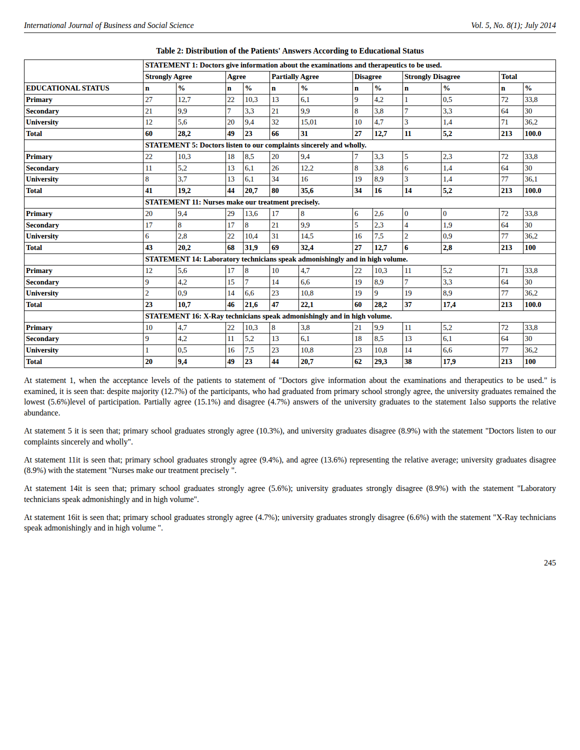International Journal of Business and Social Science Vol. 5, No. 8(1); July 2014
Table 2: Distribution of the Patients' Answers According to Educational Status
| | STATEMENT 1: Doctors give information about the examinations and therapeutics to be used. |
| Strongly Agree | Agree | Partially Agree | Disagree | Strongly Disagree | Total |
| EDUCATIONAL STATUS | n | % | n | % | n | % | n | % | n | % | n | % |
| Primary | 27 | 12,7 | 22 | 10,3 | 13 | 6,1 | 9 | 4,2 | 1 | 0,5 | 72 | 33,8 |
| Secondary | 21 | 9,9 | 7 | 3,3 | 21 | 9,9 | 8 | 3,8 | 7 | 3,3 | 64 | 30 |
| University | 12 | 5,6 | 20 | 9,4 | 32 | 15,01 | 10 | 4,7 | 3 | 1,4 | 71 | 36,2 |
| Total | 60 | 28,2 | 49 | 23 | 66 | 31 | 27 | 12,7 | 11 | 5,2 | 213 | 100.0 |
| | STATEMENT 5: Doctors listen to our complaints sincerely and wholly. |
| Primary | 22 | 10,3 | 18 | 8,5 | 20 | 9,4 | 7 | 3,3 | 5 | 2,3 | 72 | 33,8 |
| Secondary | 11 | 5,2 | 13 | 6,1 | 26 | 12,2 | 8 | 3,8 | 6 | 1,4 | 64 | 30 |
| University | 8 | 3,7 | 13 | 6,1 | 34 | 16 | 19 | 8,9 | 3 | 1,4 | 77 | 36,1 |
| Total | 41 | 19,2 | 44 | 20,7 | 80 | 35,6 | 34 | 16 | 14 | 5,2 | 213 | 100.0 |
| | STATEMENT 11: Nurses make our treatment precisely. |
| Primary | 20 | 9,4 | 29 | 13,6 | 17 | 8 | 6 | 2,6 | 0 | 0 | 72 | 33,8 |
| Secondary | 17 | 8 | 17 | 8 | 21 | 9,9 | 5 | 2,3 | 4 | 1,9 | 64 | 30 |
| University | 6 | 2,8 | 22 | 10,4 | 31 | 14,5 | 16 | 7,5 | 2 | 0,9 | 77 | 36,2 |
| Total | 43 | 20,2 | 68 | 31,9 | 69 | 32,4 | 27 | 12,7 | 6 | 2,8 | 213 | 100 |
| | STATEMENT 14: Laboratory technicians speak admonishingly and in high volume. |
| Primary | 12 | 5,6 | 17 | 8 | 10 | 4,7 | 22 | 10,3 | 11 | 5,2 | 71 | 33,8 |
| Secondary | 9 | 4,2 | 15 | 7 | 14 | 6,6 | 19 | 8,9 | 7 | 3,3 | 64 | 30 |
| University | 2 | 0,9 | 14 | 6,6 | 23 | 10,8 | 19 | 9 | 19 | 8,9 | 77 | 36,2 |
| Total | 23 | 10,7 | 46 | 21,6 | 47 | 22,1 | 60 | 28,2 | 37 | 17,4 | 213 | 100.0 |
| | STATEMENT 16: X-Ray technicians speak admonishingly and in high volume. |
| Primary | 10 | 4,7 | 22 | 10,3 | 8 | 3,8 | 21 | 9,9 | 11 | 5,2 | 72 | 33,8 |
| Secondary | 9 | 4,2 | 11 | 5,2 | 13 | 6,1 | 18 | 8,5 | 13 | 6,1 | 64 | 30 |
| University | 1 | 0,5 | 16 | 7,5 | 23 | 10,8 | 23 | 10,8 | 14 | 6,6 | 77 | 36,2 |
| Total | 20 | 9,4 | 49 | 23 | 44 | 20,7 | 62 | 29,3 | 38 | 17,9 | 213 | 100 |
At statement 1, when the acceptance levels of the patients to statement of "Doctors give information about the examinations and therapeutics to be used." is examined, it is seen that: despite majority (12.7%) of the participants, who had graduated from primary school strongly agree, the university graduates remained the lowest (5.6%)level of participation. Partially agree (15.1%) and disagree (4.7%) answers of the university graduates to the statement 1also supports the relative abundance.
At statement 5 it is seen that; primary school graduates strongly agree (10.3%), and university graduates disagree (8.9%) with the statement "Doctors listen to our complaints sincerely and wholly".
At statement 11it is seen that; primary school graduates strongly agree (9.4%), and agree (13.6%) representing the relative average; university graduates disagree (8.9%) with the statement "Nurses make our treatment precisely ".
At statement 14it is seen that; primary school graduates strongly agree (5.6%); university graduates strongly disagree (8.9%) with the statement "Laboratory technicians speak admonishingly and in high volume".
At statement 16it is seen that; primary school graduates strongly agree (4.7%); university graduates strongly disagree (6.6%) with the statement "X-Ray technicians speak admonishingly and in high volume ".
245